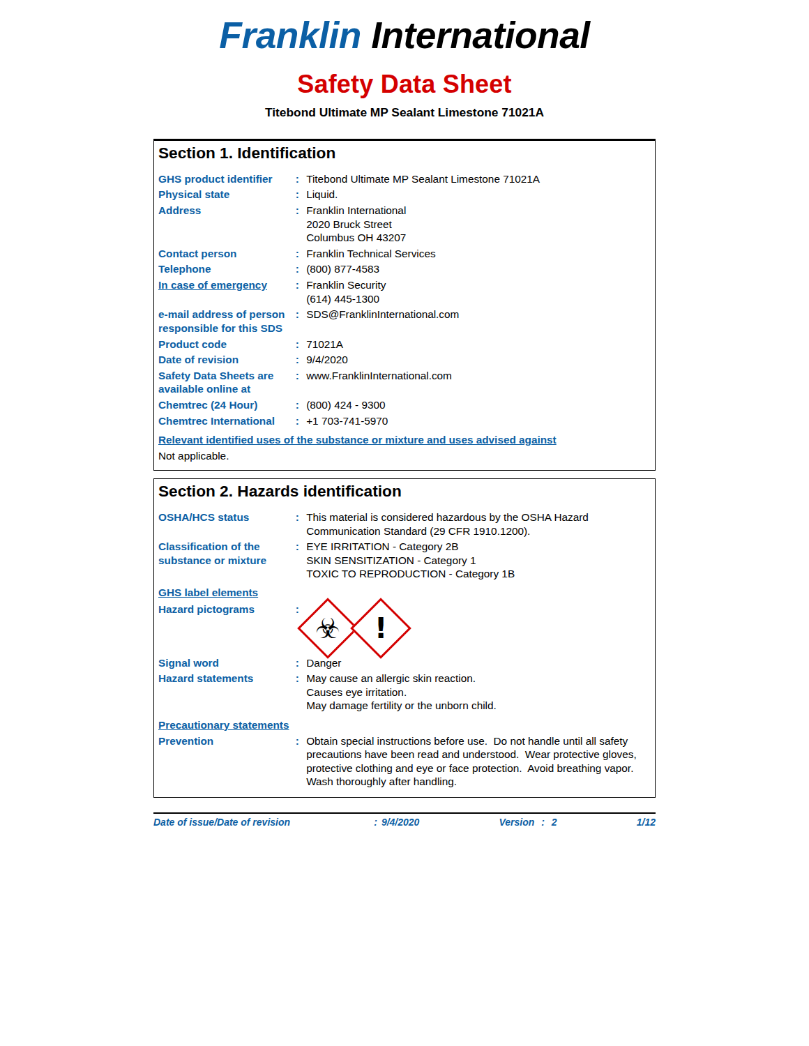Franklin International
Safety Data Sheet
Titebond Ultimate MP Sealant Limestone 71021A
Section 1. Identification
| GHS product identifier | : | Titebond Ultimate MP Sealant Limestone 71021A |
| Physical state | : | Liquid. |
| Address | : | Franklin International 2020 Bruck Street Columbus OH 43207 |
| Contact person | : | Franklin Technical Services |
| Telephone | : | (800) 877-4583 |
| In case of emergency | : | Franklin Security (614) 445-1300 |
| e-mail address of person responsible for this SDS | : | SDS@FranklinInternational.com |
| Product code | : | 71021A |
| Date of revision | : | 9/4/2020 |
| Safety Data Sheets are available online at | : | www.FranklinInternational.com |
| Chemtrec (24 Hour) | : | (800) 424 - 9300 |
| Chemtrec International | : | +1 703-741-5970 |
Relevant identified uses of the substance or mixture and uses advised against
Not applicable.
Section 2. Hazards identification
| OSHA/HCS status | : | This material is considered hazardous by the OSHA Hazard Communication Standard (29 CFR 1910.1200). |
| Classification of the substance or mixture | : | EYE IRRITATION - Category 2B SKIN SENSITIZATION - Category 1 TOXIC TO REPRODUCTION - Category 1B |
GHS label elements
| Hazard pictograms | : | ☣ ! |
| Signal word | : | Danger |
| Hazard statements | : | May cause an allergic skin reaction. Causes eye irritation. May damage fertility or the unborn child. |
Precautionary statements
| Prevention | : | Obtain special instructions before use. Do not handle until all safety precautions have been read and understood. Wear protective gloves, protective clothing and eye or face protection. Avoid breathing vapor. Wash thoroughly after handling. |
Date of issue/Date of revision : 9/4/2020 Version : 2 1/12